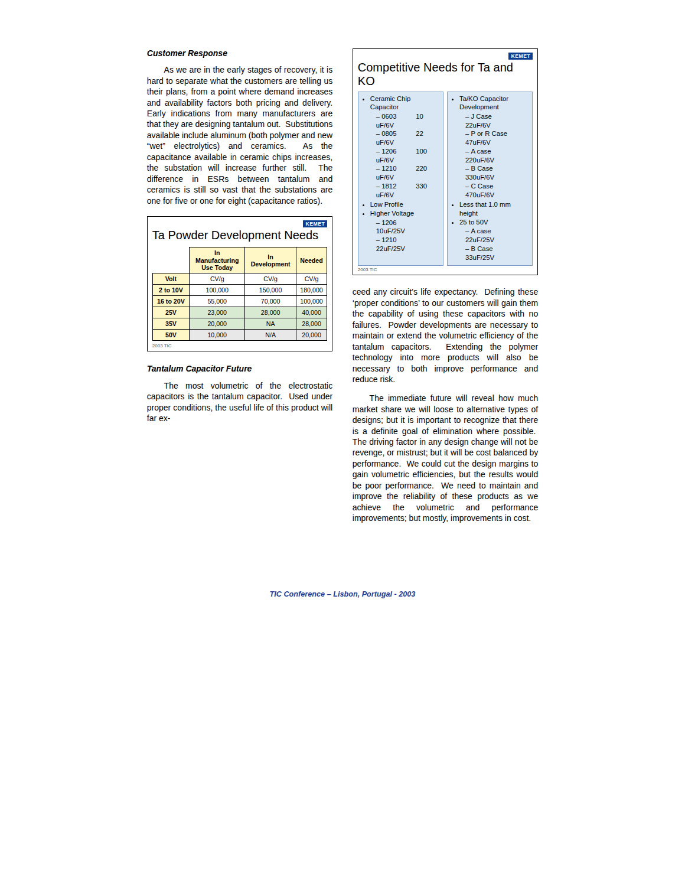Customer Response
As we are in the early stages of recovery, it is hard to separate what the customers are telling us their plans, from a point where demand increases and availability factors both pricing and delivery. Early indications from many manufacturers are that they are designing tantalum out. Substitutions available include aluminum (both polymer and new “wet” electrolytics) and ceramics. As the capacitance available in ceramic chips increases, the substation will increase further still. The difference in ESRs between tantalum and ceramics is still so vast that the substations are one for five or one for eight (capacitance ratios).
KEMET
Ta Powder Development Needs
| | In Manufacturing Use Today | In Development | Needed |
| --- | --- | --- | --- |
| Volt | CV/g | CV/g | CV/g |
| 2 to 10V | 100,000 | 150,000 | 180,000 |
| 16 to 20V | 55,000 | 70,000 | 100,000 |
| 25V | 23,000 | 28,000 | 40,000 |
| 35V | 20,000 | NA | 28,000 |
| 50V | 10,000 | N/A | 20,000 |
2003 TIC
Tantalum Capacitor Future
The most volumetric of the electrostatic capacitors is the tantalum capacitor. Used under proper conditions, the useful life of this product will far ex-
KEMET
Competitive Needs for Ta and KO
Ceramic Chip Capacitor
060310 uF/6V
080522 uF/6V
1206100 uF/6V
1210220 uF/6V
1812330 uF/6V
Low Profile
Higher Voltage
120610uF/25V
121022uF/25V
Ta/KO Capacitor Development
J Case22uF/6V
P or R Case47uF/6V
A case220uF/6V
B Case330uF/6V
C Case470uF/6V
Less that 1.0 mm height
25 to 50V
A case22uF/25V
B Case33uF/25V
2003 TIC
ceed any circuit’s life expectancy. Defining these ‘proper conditions’ to our customers will gain them the capability of using these capacitors with no failures. Powder developments are necessary to maintain or extend the volumetric efficiency of the tantalum capacitors. Extending the polymer technology into more products will also be necessary to both improve performance and reduce risk.
The immediate future will reveal how much market share we will loose to alternative types of designs; but it is important to recognize that there is a definite goal of elimination where possible. The driving factor in any design change will not be revenge, or mistrust; but it will be cost balanced by performance. We could cut the design margins to gain volumetric efficiencies, but the results would be poor performance. We need to maintain and improve the reliability of these products as we achieve the volumetric and performance improvements; but mostly, improvements in cost.
TIC Conference – Lisbon, Portugal - 2003